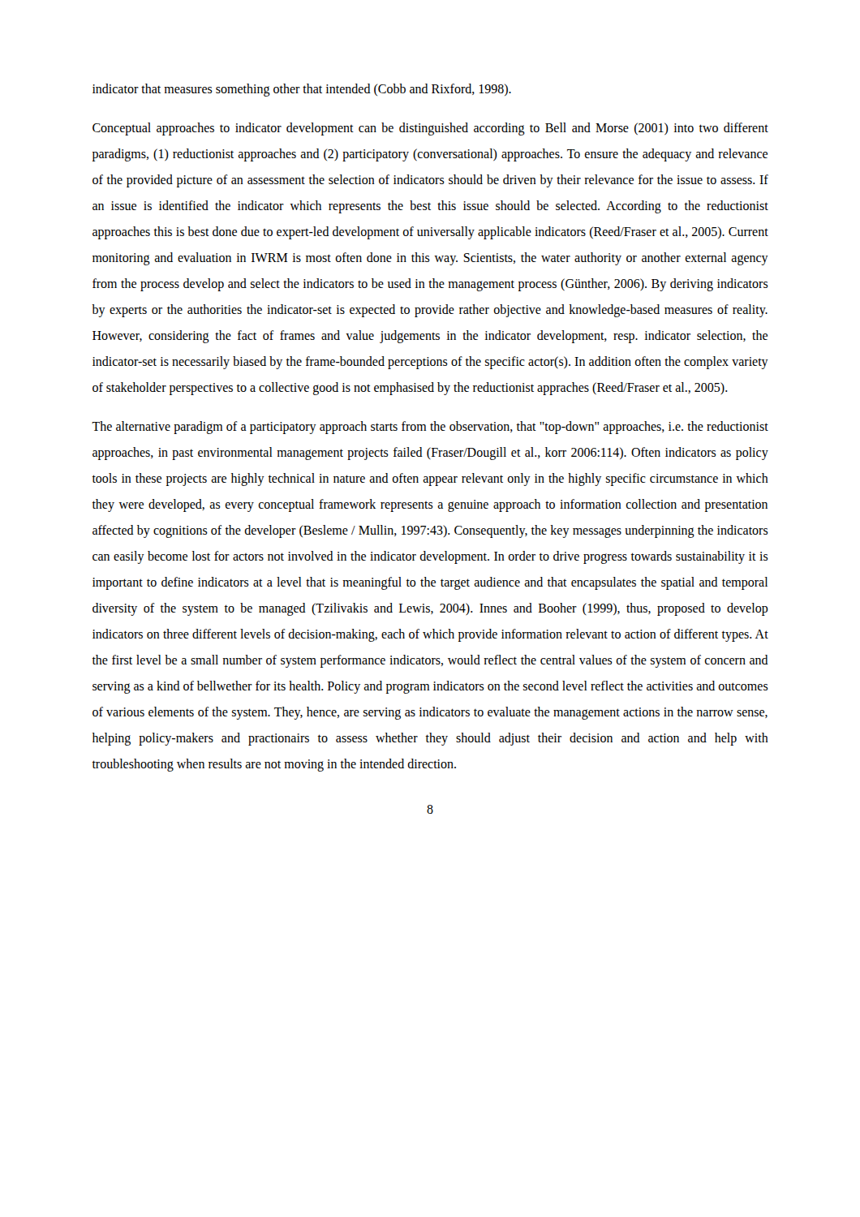indicator that measures something other that intended (Cobb and Rixford, 1998).
Conceptual approaches to indicator development can be distinguished according to Bell and Morse (2001) into two different paradigms, (1) reductionist approaches and (2) participatory (conversational) approaches. To ensure the adequacy and relevance of the provided picture of an assessment the selection of indicators should be driven by their relevance for the issue to assess. If an issue is identified the indicator which represents the best this issue should be selected. According to the reductionist approaches this is best done due to expert-led development of universally applicable indicators (Reed/Fraser et al., 2005). Current monitoring and evaluation in IWRM is most often done in this way. Scientists, the water authority or another external agency from the process develop and select the indicators to be used in the management process (Günther, 2006). By deriving indicators by experts or the authorities the indicator-set is expected to provide rather objective and knowledge-based measures of reality. However, considering the fact of frames and value judgements in the indicator development, resp. indicator selection, the indicator-set is necessarily biased by the frame-bounded perceptions of the specific actor(s). In addition often the complex variety of stakeholder perspectives to a collective good is not emphasised by the reductionist appraches (Reed/Fraser et al., 2005).
The alternative paradigm of a participatory approach starts from the observation, that "top-down" approaches, i.e. the reductionist approaches, in past environmental management projects failed (Fraser/Dougill et al., korr 2006:114). Often indicators as policy tools in these projects are highly technical in nature and often appear relevant only in the highly specific circumstance in which they were developed, as every conceptual framework represents a genuine approach to information collection and presentation affected by cognitions of the developer (Besleme / Mullin, 1997:43). Consequently, the key messages underpinning the indicators can easily become lost for actors not involved in the indicator development. In order to drive progress towards sustainability it is important to define indicators at a level that is meaningful to the target audience and that encapsulates the spatial and temporal diversity of the system to be managed (Tzilivakis and Lewis, 2004). Innes and Booher (1999), thus, proposed to develop indicators on three different levels of decision-making, each of which provide information relevant to action of different types. At the first level be a small number of system performance indicators, would reflect the central values of the system of concern and serving as a kind of bellwether for its health. Policy and program indicators on the second level reflect the activities and outcomes of various elements of the system. They, hence, are serving as indicators to evaluate the management actions in the narrow sense, helping policy-makers and practionairs to assess whether they should adjust their decision and action and help with troubleshooting when results are not moving in the intended direction.
8